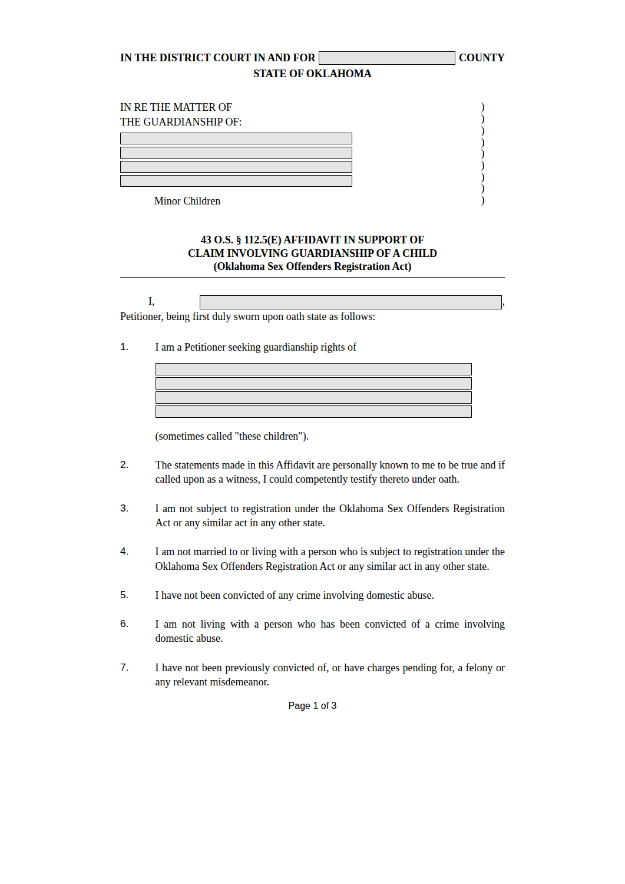IN THE DISTRICT COURT IN AND FOR COUNTY
STATE OF OKLAHOMA
| IN RE THE MATTER OF THE GUARDIANSHIP OF: Minor Children | ) ) ) ) ) ) ) ) ) |
43 O.S. § 112.5(E) AFFIDAVIT IN SUPPORT OF
CLAIM INVOLVING GUARDIANSHIP OF A CHILD
(Oklahoma Sex Offenders Registration Act)
I, , Petitioner, being first duly sworn upon oath state as follows:
1. I am a Petitioner seeking guardianship rights of
(sometimes called "these children").
2. The statements made in this Affidavit are personally known to me to be true and if called upon as a witness, I could competently testify thereto under oath.
3. I am not subject to registration under the Oklahoma Sex Offenders Registration Act or any similar act in any other state.
4. I am not married to or living with a person who is subject to registration under the Oklahoma Sex Offenders Registration Act or any similar act in any other state.
5. I have not been convicted of any crime involving domestic abuse.
6. I am not living with a person who has been convicted of a crime involving domestic abuse.
7. I have not been previously convicted of, or have charges pending for, a felony or any relevant misdemeanor.
Page 1 of 3